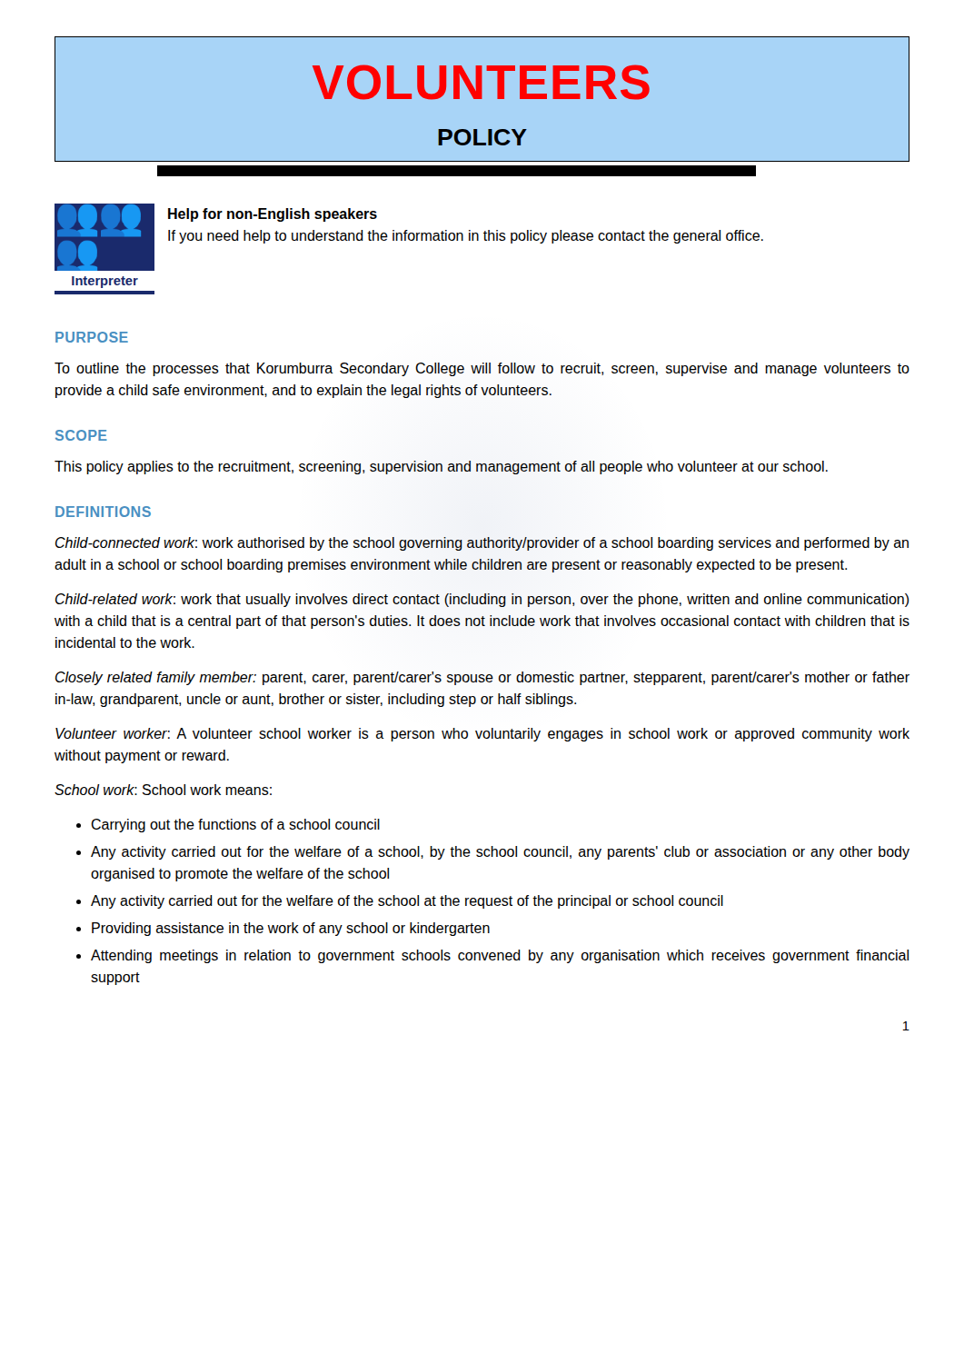VOLUNTEERS
POLICY
👥👥👥
Interpreter
Help for non-English speakers
If you need help to understand the information in this policy please contact the general office.
PURPOSE
To outline the processes that Korumburra Secondary College will follow to recruit, screen, supervise and manage volunteers to provide a child safe environment, and to explain the legal rights of volunteers.
SCOPE
This policy applies to the recruitment, screening, supervision and management of all people who volunteer at our school.
DEFINITIONS
Child-connected work: work authorised by the school governing authority/provider of a school boarding services and performed by an adult in a school or school boarding premises environment while children are present or reasonably expected to be present.
Child-related work: work that usually involves direct contact (including in person, over the phone, written and online communication) with a child that is a central part of that person's duties. It does not include work that involves occasional contact with children that is incidental to the work.
Closely related family member: parent, carer, parent/carer's spouse or domestic partner, stepparent, parent/carer's mother or father in-law, grandparent, uncle or aunt, brother or sister, including step or half siblings.
Volunteer worker: A volunteer school worker is a person who voluntarily engages in school work or approved community work without payment or reward.
School work: School work means:
Carrying out the functions of a school council
Any activity carried out for the welfare of a school, by the school council, any parents' club or association or any other body organised to promote the welfare of the school
Any activity carried out for the welfare of the school at the request of the principal or school council
Providing assistance in the work of any school or kindergarten
Attending meetings in relation to government schools convened by any organisation which receives government financial support
1